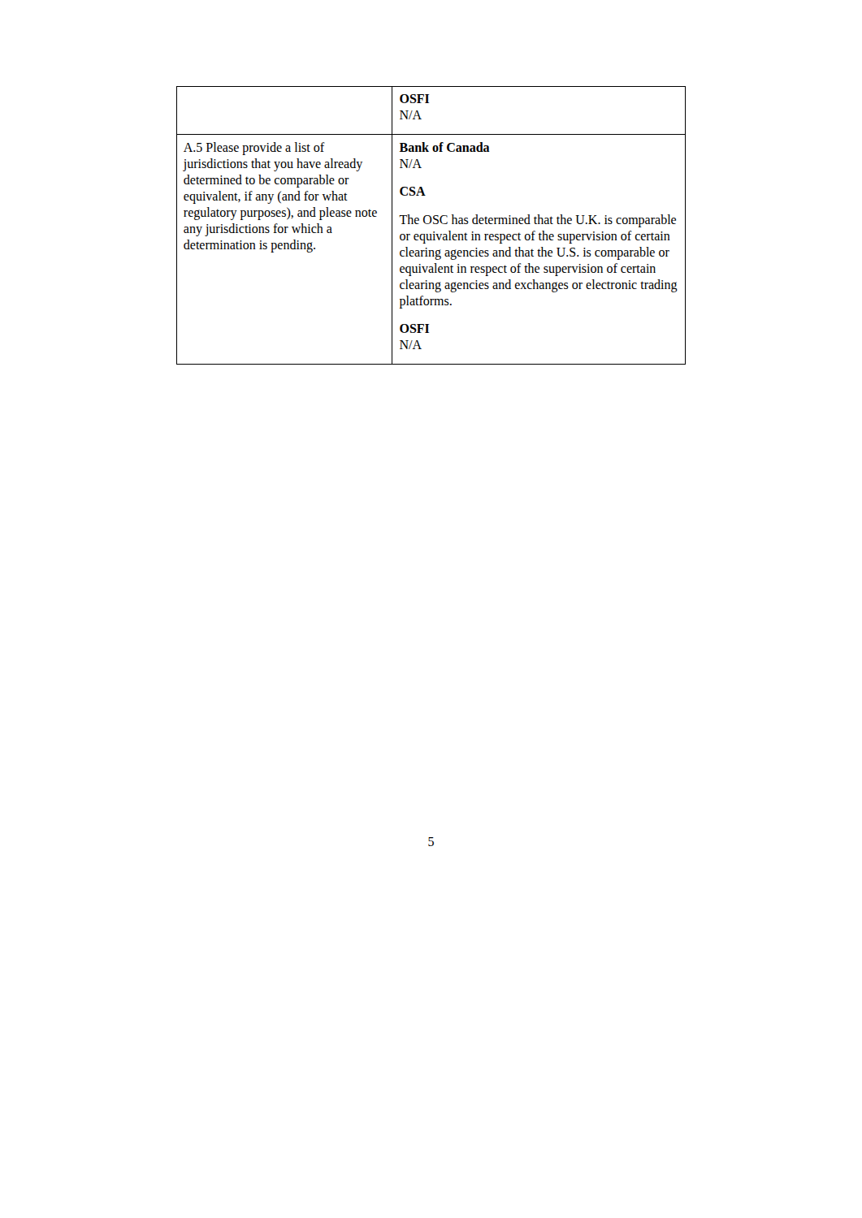| | OSFI N/A |
| A.5 Please provide a list of jurisdictions that you have already determined to be comparable or equivalent, if any (and for what regulatory purposes), and please note any jurisdictions for which a determination is pending. | Bank of Canada N/A CSA The OSC has determined that the U.K. is comparable or equivalent in respect of the supervision of certain clearing agencies and that the U.S. is comparable or equivalent in respect of the supervision of certain clearing agencies and exchanges or electronic trading platforms. OSFI N/A |
5